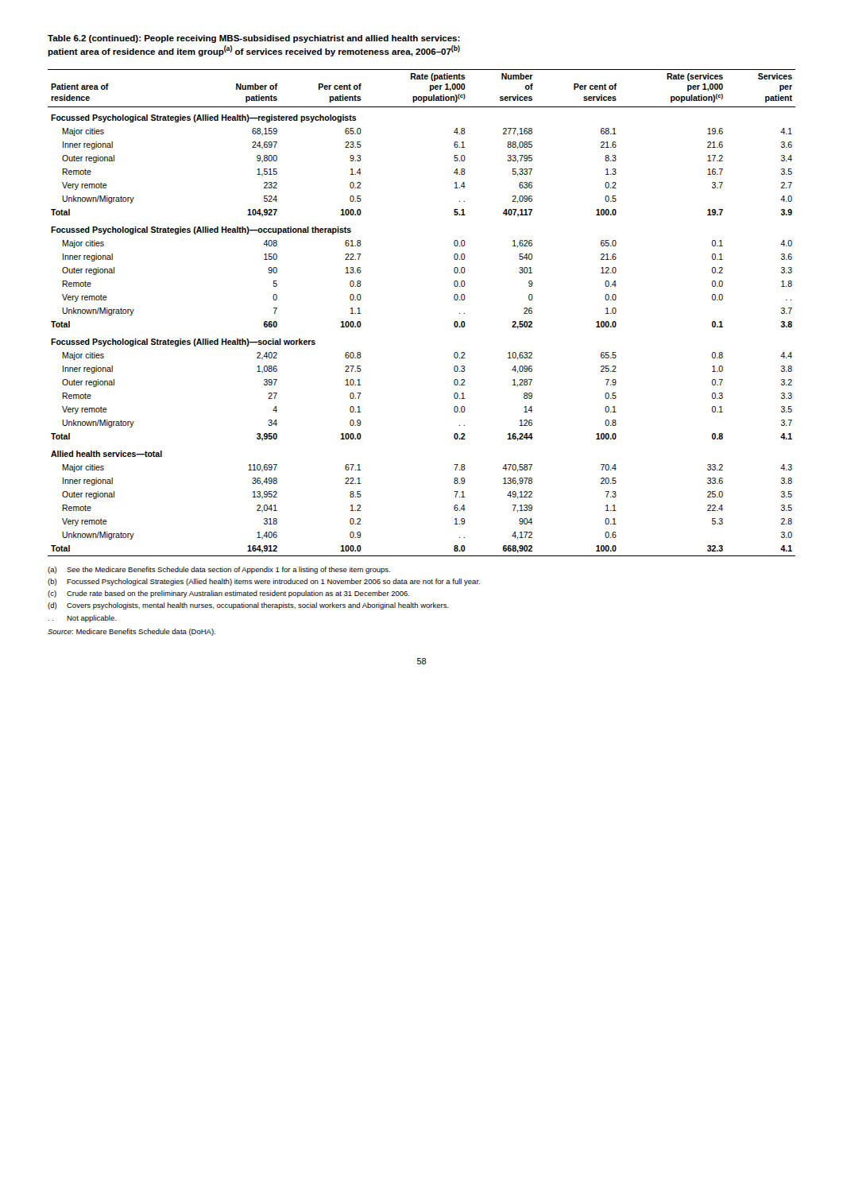Table 6.2 (continued): People receiving MBS-subsidised psychiatrist and allied health services:
patient area of residence and item group(a) of services received by remoteness area, 2006–07(b)
| Patient area of residence | Number of patients | Per cent of patients | Rate (patients per 1,000 population) (c) | Number of services | Per cent of services | Rate (services per 1,000 population) (c) | Services per patient |
| --- | --- | --- | --- | --- | --- | --- | --- |
| Focussed Psychological Strategies (Allied Health)—registered psychologists |
| Major cities | 68,159 | 65.0 | 4.8 | 277,168 | 68.1 | 19.6 | 4.1 |
| Inner regional | 24,697 | 23.5 | 6.1 | 88,085 | 21.6 | 21.6 | 3.6 |
| Outer regional | 9,800 | 9.3 | 5.0 | 33,795 | 8.3 | 17.2 | 3.4 |
| Remote | 1,515 | 1.4 | 4.8 | 5,337 | 1.3 | 16.7 | 3.5 |
| Very remote | 232 | 0.2 | 1.4 | 636 | 0.2 | 3.7 | 2.7 |
| Unknown/Migratory | 524 | 0.5 | . . | 2,096 | 0.5 | | 4.0 |
| Total | 104,927 | 100.0 | 5.1 | 407,117 | 100.0 | 19.7 | 3.9 |
| Focussed Psychological Strategies (Allied Health)—occupational therapists |
| Major cities | 408 | 61.8 | 0.0 | 1,626 | 65.0 | 0.1 | 4.0 |
| Inner regional | 150 | 22.7 | 0.0 | 540 | 21.6 | 0.1 | 3.6 |
| Outer regional | 90 | 13.6 | 0.0 | 301 | 12.0 | 0.2 | 3.3 |
| Remote | 5 | 0.8 | 0.0 | 9 | 0.4 | 0.0 | 1.8 |
| Very remote | 0 | 0.0 | 0.0 | 0 | 0.0 | 0.0 | . . |
| Unknown/Migratory | 7 | 1.1 | . . | 26 | 1.0 | | 3.7 |
| Total | 660 | 100.0 | 0.0 | 2,502 | 100.0 | 0.1 | 3.8 |
| Focussed Psychological Strategies (Allied Health)—social workers |
| Major cities | 2,402 | 60.8 | 0.2 | 10,632 | 65.5 | 0.8 | 4.4 |
| Inner regional | 1,086 | 27.5 | 0.3 | 4,096 | 25.2 | 1.0 | 3.8 |
| Outer regional | 397 | 10.1 | 0.2 | 1,287 | 7.9 | 0.7 | 3.2 |
| Remote | 27 | 0.7 | 0.1 | 89 | 0.5 | 0.3 | 3.3 |
| Very remote | 4 | 0.1 | 0.0 | 14 | 0.1 | 0.1 | 3.5 |
| Unknown/Migratory | 34 | 0.9 | . . | 126 | 0.8 | | 3.7 |
| Total | 3,950 | 100.0 | 0.2 | 16,244 | 100.0 | 0.8 | 4.1 |
| Allied health services—total |
| Major cities | 110,697 | 67.1 | 7.8 | 470,587 | 70.4 | 33.2 | 4.3 |
| Inner regional | 36,498 | 22.1 | 8.9 | 136,978 | 20.5 | 33.6 | 3.8 |
| Outer regional | 13,952 | 8.5 | 7.1 | 49,122 | 7.3 | 25.0 | 3.5 |
| Remote | 2,041 | 1.2 | 6.4 | 7,139 | 1.1 | 22.4 | 3.5 |
| Very remote | 318 | 0.2 | 1.9 | 904 | 0.1 | 5.3 | 2.8 |
| Unknown/Migratory | 1,406 | 0.9 | . . | 4,172 | 0.6 | | 3.0 |
| Total | 164,912 | 100.0 | 8.0 | 668,902 | 100.0 | 32.3 | 4.1 |
(a) See the Medicare Benefits Schedule data section of Appendix 1 for a listing of these item groups.
(b) Focussed Psychological Strategies (Allied health) items were introduced on 1 November 2006 so data are not for a full year.
(c) Crude rate based on the preliminary Australian estimated resident population as at 31 December 2006.
(d) Covers psychologists, mental health nurses, occupational therapists, social workers and Aboriginal health workers.
. . Not applicable.
Source: Medicare Benefits Schedule data (DoHA).
58